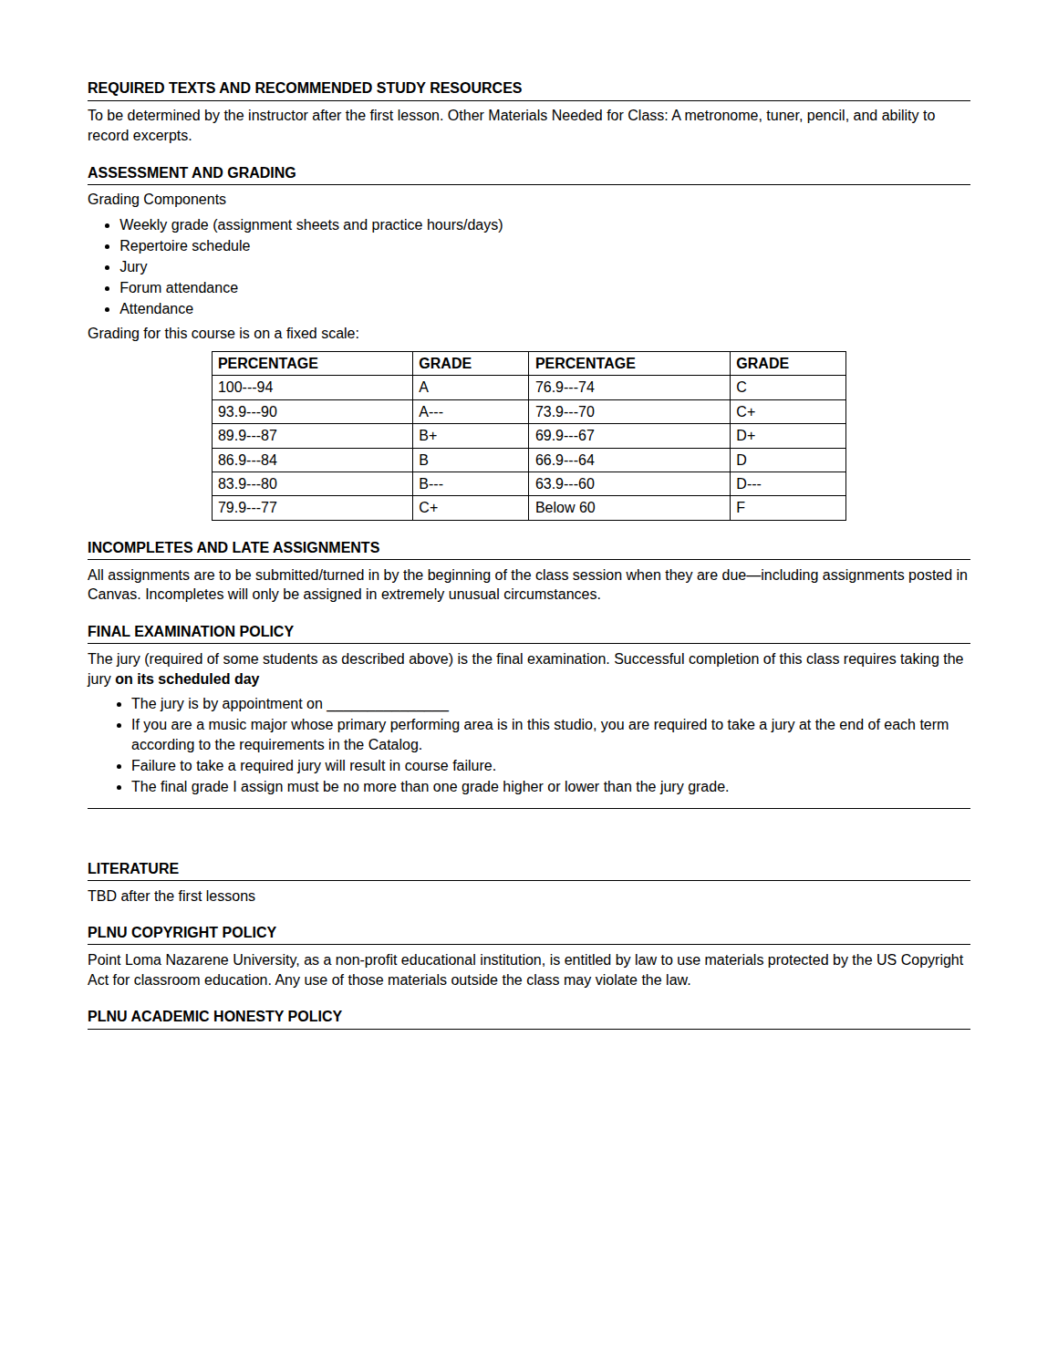Required Texts and Recommended Study Resources
To be determined by the instructor after the first lesson. Other Materials Needed for Class: A metronome, tuner, pencil, and ability to record excerpts.
Assessment and Grading
Grading Components
Weekly grade (assignment sheets and practice hours/days)
Repertoire schedule
Jury
Forum attendance
Attendance
Grading for this course is on a fixed scale:
| PERCENTAGE | GRADE | PERCENTAGE | GRADE |
| --- | --- | --- | --- |
| 100---94 | A | 76.9---74 | C |
| 93.9---90 | A--- | 73.9---70 | C+ |
| 89.9---87 | B+ | 69.9---67 | D+ |
| 86.9---84 | B | 66.9---64 | D |
| 83.9---80 | B--- | 63.9---60 | D--- |
| 79.9---77 | C+ | Below 60 | F |
Incompletes and Late Assignments
All assignments are to be submitted/turned in by the beginning of the class session when they are due—including assignments posted in Canvas. Incompletes will only be assigned in extremely unusual circumstances.
Final Examination Policy
The jury (required of some students as described above) is the final examination. Successful completion of this class requires taking the jury on its scheduled day
The jury is by appointment on _______________
If you are a music major whose primary performing area is in this studio, you are required to take a jury at the end of each term according to the requirements in the Catalog.
Failure to take a required jury will result in course failure.
The final grade I assign must be no more than one grade higher or lower than the jury grade.
Literature
TBD after the first lessons
PLNU Copyright Policy
Point Loma Nazarene University, as a non-profit educational institution, is entitled by law to use materials protected by the US Copyright Act for classroom education. Any use of those materials outside the class may violate the law.
PLNU Academic Honesty Policy